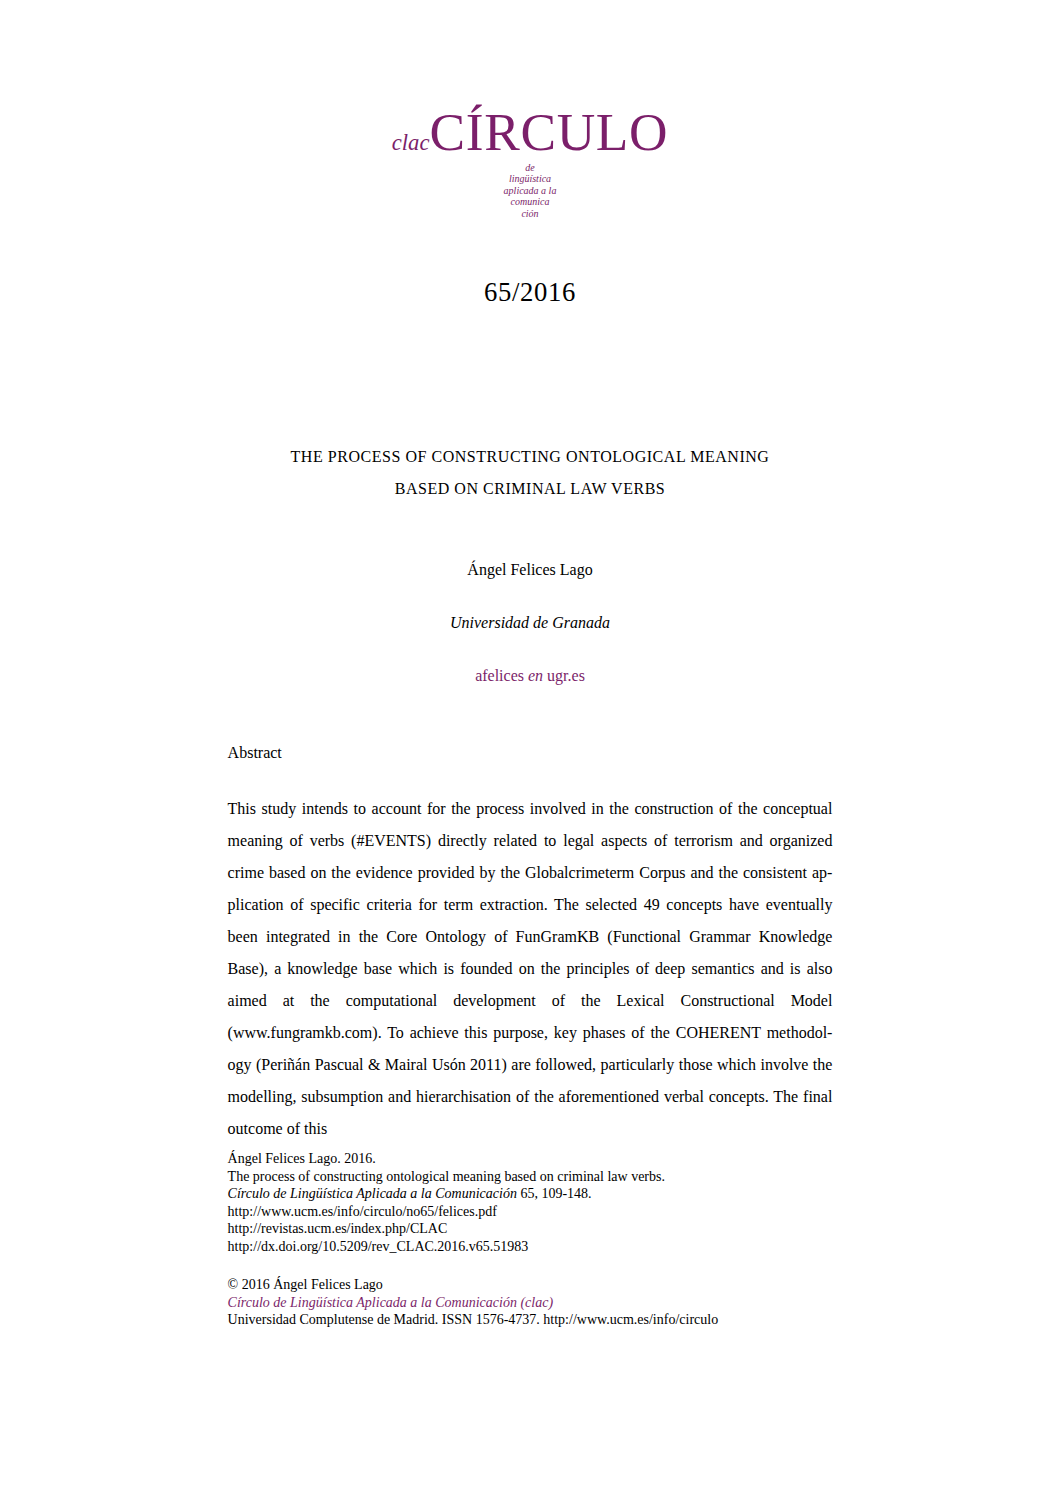clac CÍRCULO
de
lingüística
aplicada a la
comunica
ción
65/2016
THE PROCESS OF CONSTRUCTING ONTOLOGICAL MEANING
BASED ON CRIMINAL LAW VERBS
Ángel Felices Lago
Universidad de Granada
afelices en ugr.es
Abstract
This study intends to account for the process involved in the construction of the conceptual meaning of verbs (#EVENTS) directly related to legal aspects of terrorism and organized crime based on the evidence provided by the Globalcrimeterm Corpus and the consistent application of specific criteria for term extraction. The selected 49 concepts have eventually been integrated in the Core Ontology of FunGramKB (Functional Grammar Knowledge Base), a knowledge base which is founded on the principles of deep semantics and is also aimed at the computational development of the Lexical Constructional Model (www.fungramkb.com). To achieve this purpose, key phases of the COHERENT methodology (Periñán Pascual & Mairal Usón 2011) are followed, particularly those which involve the modelling, subsumption and hierarchisation of the aforementioned verbal concepts. The final outcome of this
Ángel Felices Lago. 2016.
The process of constructing ontological meaning based on criminal law verbs.
Círculo de Lingüística Aplicada a la Comunicación 65, 109-148.
http://www.ucm.es/info/circulo/no65/felices.pdf
http://revistas.ucm.es/index.php/CLAC
http://dx.doi.org/10.5209/rev_CLAC.2016.v65.51983
© 2016 Ángel Felices Lago
Círculo de Lingüística Aplicada a la Comunicación (clac)
Universidad Complutense de Madrid. ISSN 1576-4737. http://www.ucm.es/info/circulo